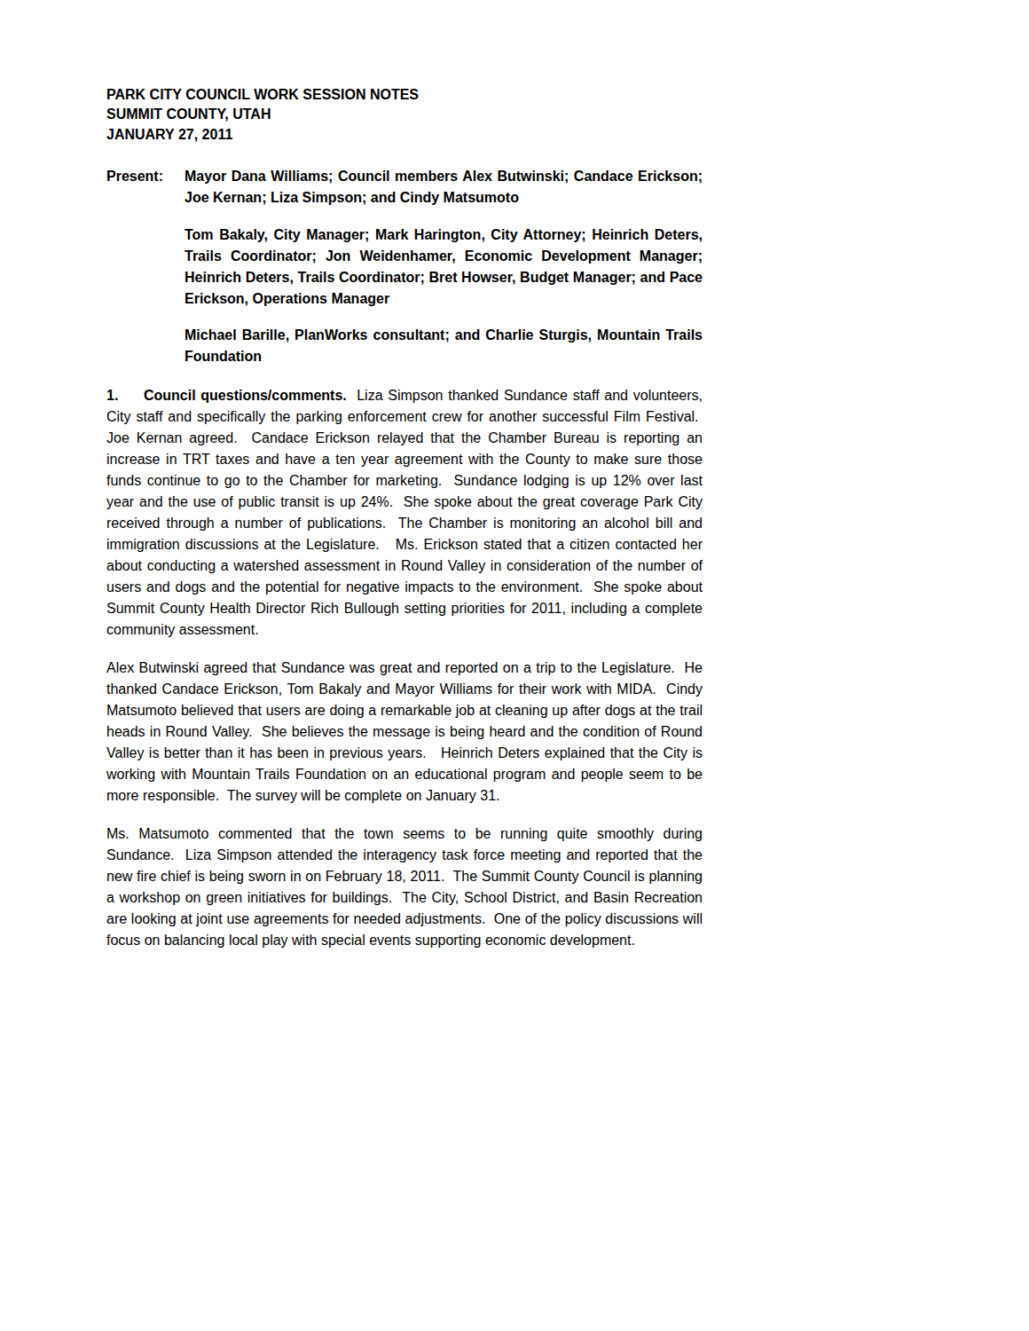PARK CITY COUNCIL WORK SESSION NOTES
SUMMIT COUNTY, UTAH
JANUARY 27, 2011
Present:
Mayor Dana Williams; Council members Alex Butwinski; Candace Erickson; Joe Kernan; Liza Simpson; and Cindy Matsumoto
Tom Bakaly, City Manager; Mark Harington, City Attorney; Heinrich Deters, Trails Coordinator; Jon Weidenhamer, Economic Development Manager; Heinrich Deters, Trails Coordinator; Bret Howser, Budget Manager; and Pace Erickson, Operations Manager
Michael Barille, PlanWorks consultant; and Charlie Sturgis, Mountain Trails Foundation
1. Council questions/comments. Liza Simpson thanked Sundance staff and volunteers, City staff and specifically the parking enforcement crew for another successful Film Festival. Joe Kernan agreed. Candace Erickson relayed that the Chamber Bureau is reporting an increase in TRT taxes and have a ten year agreement with the County to make sure those funds continue to go to the Chamber for marketing. Sundance lodging is up 12% over last year and the use of public transit is up 24%. She spoke about the great coverage Park City received through a number of publications. The Chamber is monitoring an alcohol bill and immigration discussions at the Legislature. Ms. Erickson stated that a citizen contacted her about conducting a watershed assessment in Round Valley in consideration of the number of users and dogs and the potential for negative impacts to the environment. She spoke about Summit County Health Director Rich Bullough setting priorities for 2011, including a complete community assessment.
Alex Butwinski agreed that Sundance was great and reported on a trip to the Legislature. He thanked Candace Erickson, Tom Bakaly and Mayor Williams for their work with MIDA. Cindy Matsumoto believed that users are doing a remarkable job at cleaning up after dogs at the trail heads in Round Valley. She believes the message is being heard and the condition of Round Valley is better than it has been in previous years. Heinrich Deters explained that the City is working with Mountain Trails Foundation on an educational program and people seem to be more responsible. The survey will be complete on January 31.
Ms. Matsumoto commented that the town seems to be running quite smoothly during Sundance. Liza Simpson attended the interagency task force meeting and reported that the new fire chief is being sworn in on February 18, 2011. The Summit County Council is planning a workshop on green initiatives for buildings. The City, School District, and Basin Recreation are looking at joint use agreements for needed adjustments. One of the policy discussions will focus on balancing local play with special events supporting economic development.